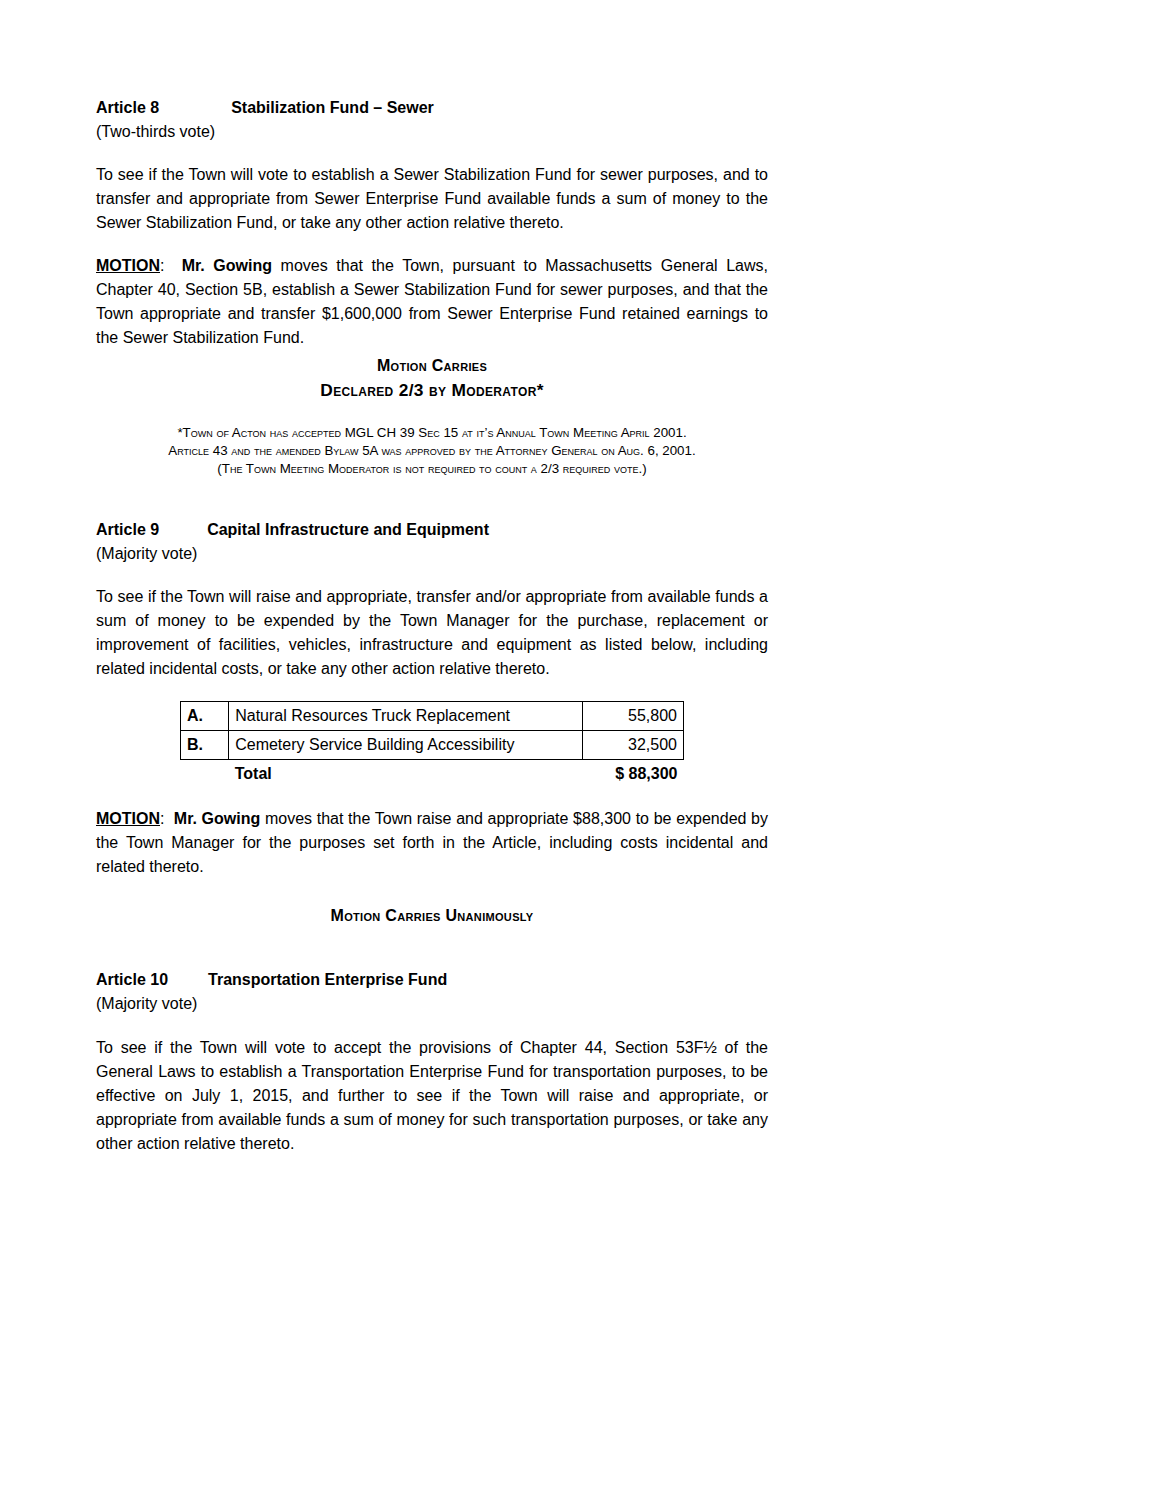Article 8 Stabilization Fund – Sewer
(Two-thirds vote)
To see if the Town will vote to establish a Sewer Stabilization Fund for sewer purposes, and to transfer and appropriate from Sewer Enterprise Fund available funds a sum of money to the Sewer Stabilization Fund, or take any other action relative thereto.
MOTION: Mr. Gowing moves that the Town, pursuant to Massachusetts General Laws, Chapter 40, Section 5B, establish a Sewer Stabilization Fund for sewer purposes, and that the Town appropriate and transfer $1,600,000 from Sewer Enterprise Fund retained earnings to the Sewer Stabilization Fund.
Motion Carries
Declared 2/3 by Moderator*
*Town of Acton has accepted MGL CH 39 Sec 15 at it’s Annual Town Meeting April 2001.
Article 43 and the amended Bylaw 5A was approved by the Attorney General on Aug. 6, 2001.
(The Town Meeting Moderator is not required to count a 2/3 required vote.)
Article 9 Capital Infrastructure and Equipment
(Majority vote)
To see if the Town will raise and appropriate, transfer and/or appropriate from available funds a sum of money to be expended by the Town Manager for the purchase, replacement or improvement of facilities, vehicles, infrastructure and equipment as listed below, including related incidental costs, or take any other action relative thereto.
| A. | Natural Resources Truck Replacement | 55,800 |
| B. | Cemetery Service Building Accessibility | 32,500 |
| | Total | $ 88,300 |
MOTION: Mr. Gowing moves that the Town raise and appropriate $88,300 to be expended by the Town Manager for the purposes set forth in the Article, including costs incidental and related thereto.
Motion Carries Unanimously
Article 10 Transportation Enterprise Fund
(Majority vote)
To see if the Town will vote to accept the provisions of Chapter 44, Section 53F½ of the General Laws to establish a Transportation Enterprise Fund for transportation purposes, to be effective on July 1, 2015, and further to see if the Town will raise and appropriate, or appropriate from available funds a sum of money for such transportation purposes, or take any other action relative thereto.